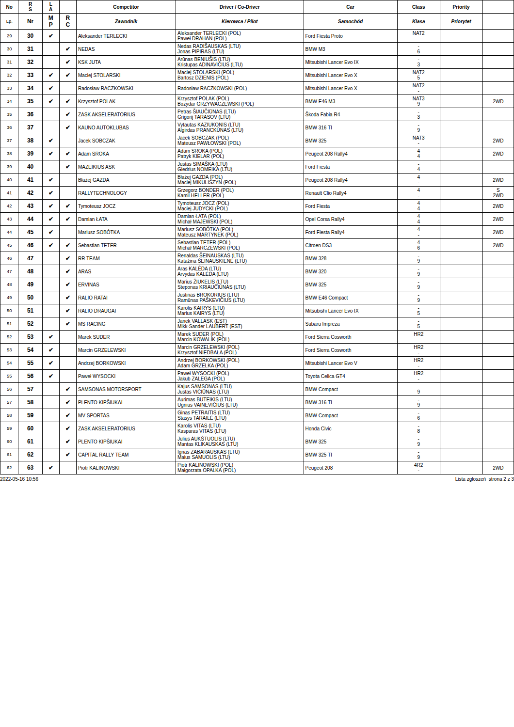| No | R S | L A | | Competitor | Driver / Co-Driver | Car | Class | Priority | |
| --- | --- | --- | --- | --- | --- | --- | --- | --- | --- |
| Lp. | Nr | M P | R C | Zawodnik | Kierowca / Pilot | Samochód | Klasa | Priorytet | |
| 29 | 30 | ✔ | | Aleksander TERLECKI | Aleksander TERLECKI (POL) Paweł DRAHAN (POL) | Ford Fiesta Proto | NAT2 - | | |
| 30 | 31 | | ✔ | NEDAS | Nedas RADIŠAUSKAS (LTU) Jonas PIPIRAS (LTU) | BMW M3 | - 6 | | |
| 31 | 32 | | ✔ | KSK JUTA | Arūnas BENIUŠIS (LTU) Kristupas ADINAVIČIUS (LTU) | Mitsubishi Lancer Evo IX | - 3 | | |
| 32 | 33 | ✔ | ✔ | Maciej STOLARSKI | Maciej STOLARSKI (POL) Bartosz DZIENIS (POL) | Mitsubishi Lancer Evo X | NAT2 5 | | |
| 33 | 34 | ✔ | | Radosław RACZKOWSKI | Radosław RACZKOWSKI (POL) | Mitsubishi Lancer Evo X | NAT2 - | | |
| 34 | 35 | ✔ | ✔ | Krzysztof POLAK | Krzysztof POLAK (POL) Bożydar GRZYWACZEWSKI (POL) | BMW E46 M3 | NAT3 9 | | 2WD |
| 35 | 36 | | ✔ | ZASK AKSELERATORIUS | Petras ŠIAUČIŪNAS (LTU) Grigorij TARASOV (LTU) | Škoda Fabia R4 | - 3 | | |
| 36 | 37 | | ✔ | KAUNO AUTOKLUBAS | Vytautas KAZIUKONIS (LTU) Algirdas PRANCKŪNAS (LTU) | BMW 316 TI | - 9 | | |
| 37 | 38 | ✔ | | Jacek SOBCZAK | Jacek SOBCZAK (POL) Mateusz PAWŁOWSKI (POL) | BMW 325 | NAT3 - | | 2WD |
| 38 | 39 | ✔ | ✔ | Adam SROKA | Adam SROKA (POL) Patryk KIELAR (POL) | Peugeot 208 Rally4 | 4 4 | | 2WD |
| 39 | 40 | | ✔ | MAZEIKIUS ASK | Justas SIMAŠKA (LTU) Giedrius NOMEIKA (LTU) | Ford Fiesta | - 4 | | |
| 40 | 41 | ✔ | | Błażej GAZDA | Błażej GAZDA (POL) Maciej MIKULISZYN (POL) | Peugeot 208 Rally4 | 4 - | | 2WD |
| 41 | 42 | ✔ | | RALLYTECHNOLOGY | Grzegorz BONDER (POL) Kamil HELLER (POL) | Renault Clio Rally4 | 4 - | | S 2WD |
| 42 | 43 | ✔ | ✔ | Tymoteusz JOCZ | Tymoteusz JOCZ (POL) Maciej JUDYCKI (POL) | Ford Fiesta | 4 4 | | 2WD |
| 43 | 44 | ✔ | ✔ | Damian ŁATA | Damian ŁATA (POL) Michał MAJEWSKI (POL) | Opel Corsa Rally4 | 4 4 | | 2WD |
| 44 | 45 | ✔ | | Mariusz SOBÓTKA | Mariusz SOBÓTKA (POL) Mateusz MARTYNEK (POL) | Ford Fiesta Rally4 | 4 - | | 2WD |
| 45 | 46 | ✔ | ✔ | Sebastian TETER | Sebastian TETER (POL) Michał MARCZEWSKI (POL) | Citroen DS3 | 4 6 | | 2WD |
| 46 | 47 | | ✔ | RR TEAM | Renaldas ŠEINAUSKAS (LTU) Katažina ŠEINAUSKIENĖ (LTU) | BMW 328 | - 9 | | |
| 47 | 48 | | ✔ | ARAS | Aras KALĖDA (LTU) Arvydas KALĖDA (LTU) | BMW 320 | - 9 | | |
| 48 | 49 | | ✔ | ERVINAS | Marius ŽIUKELIS (LTU) Steponas KRIAUČIŪNAS (LTU) | BMW 325 | - 9 | | |
| 49 | 50 | | ✔ | RALIO RATAI | Justinas BROKORIUS (LTU) Ramūnas PAŠKEVIČIUS (LTU) | BMW E46 Compact | - 9 | | |
| 50 | 51 | | ✔ | RALIO DRAUGAI | Karolis KAIRYS (LTU) Marius KAIRYS (LTU) | Mitsubishi Lancer Evo IX | - 5 | | |
| 51 | 52 | | ✔ | MS RACING | Janek VALLASK (EST) Mikk-Sander LAUBERT (EST) | Subaru Impreza | - 5 | | |
| 52 | 53 | ✔ | | Marek SUDER | Marek SUDER (POL) Marcin KOWALIK (POL) | Ford Sierra Cosworth | HR2 - | | |
| 53 | 54 | ✔ | | Marcin GRZELEWSKI | Marcin GRZELEWSKI (POL) Krzysztof NIEDBAŁA (POL) | Ford Sierra Cosworth | HR2 - | | |
| 54 | 55 | ✔ | | Andrzej BORKOWSKI | Andrzej BORKOWSKI (POL) Adam GRZELKA (POL) | Mitsubishi Lancer Evo V | HR2 - | | |
| 55 | 56 | ✔ | | Paweł WYSOCKI | Paweł WYSOCKI (POL) Jakub ZALEGA (POL) | Toyota Celica GT4 | HR2 - | | |
| 56 | 57 | | ✔ | SAMSONAS MOTORSPORT | Kajus SAMSONAS (LTU) Justas VIČIŪNAS (LTU) | BMW Compact | - 9 | | |
| 57 | 58 | | ✔ | PLENTO KIPŠIUKAI | Aurimas BUTEIKIS (LTU) Ugnius VAINEVIČIUS (LTU) | BMW 316 TI | - 9 | | |
| 58 | 59 | | ✔ | MV SPORTAS | Ginas PETRAITIS (LTU) Stasys TARAILĖ (LTU) | BMW Compact | - 6 | | |
| 59 | 60 | | ✔ | ZASK AKSELERATORIUS | Karolis VITAS (LTU) Kasparas VITAS (LTU) | Honda Civic | - 8 | | |
| 60 | 61 | | ✔ | PLENTO KIPŠIUKAI | Julius AUKŠTUOLIS (LTU) Mantas KLIKAUSKAS (LTU) | BMW 325 | - 9 | | |
| 61 | 62 | | ✔ | CAPITAL RALLY TEAM | Ignas ZABARAUSKAS (LTU) Maius SAMUOLIS (LTU) | BMW 325 TI | - 9 | | |
| 62 | 63 | ✔ | | Piotr KALINOWSKI | Piotr KALINOWSKI (POL) Małgorzata OPAŁKA (POL) | Peugeot 208 | 4R2 - | | 2WD |
2022-05-16 10:56 Lista zgłoszeń strona 2 z 3